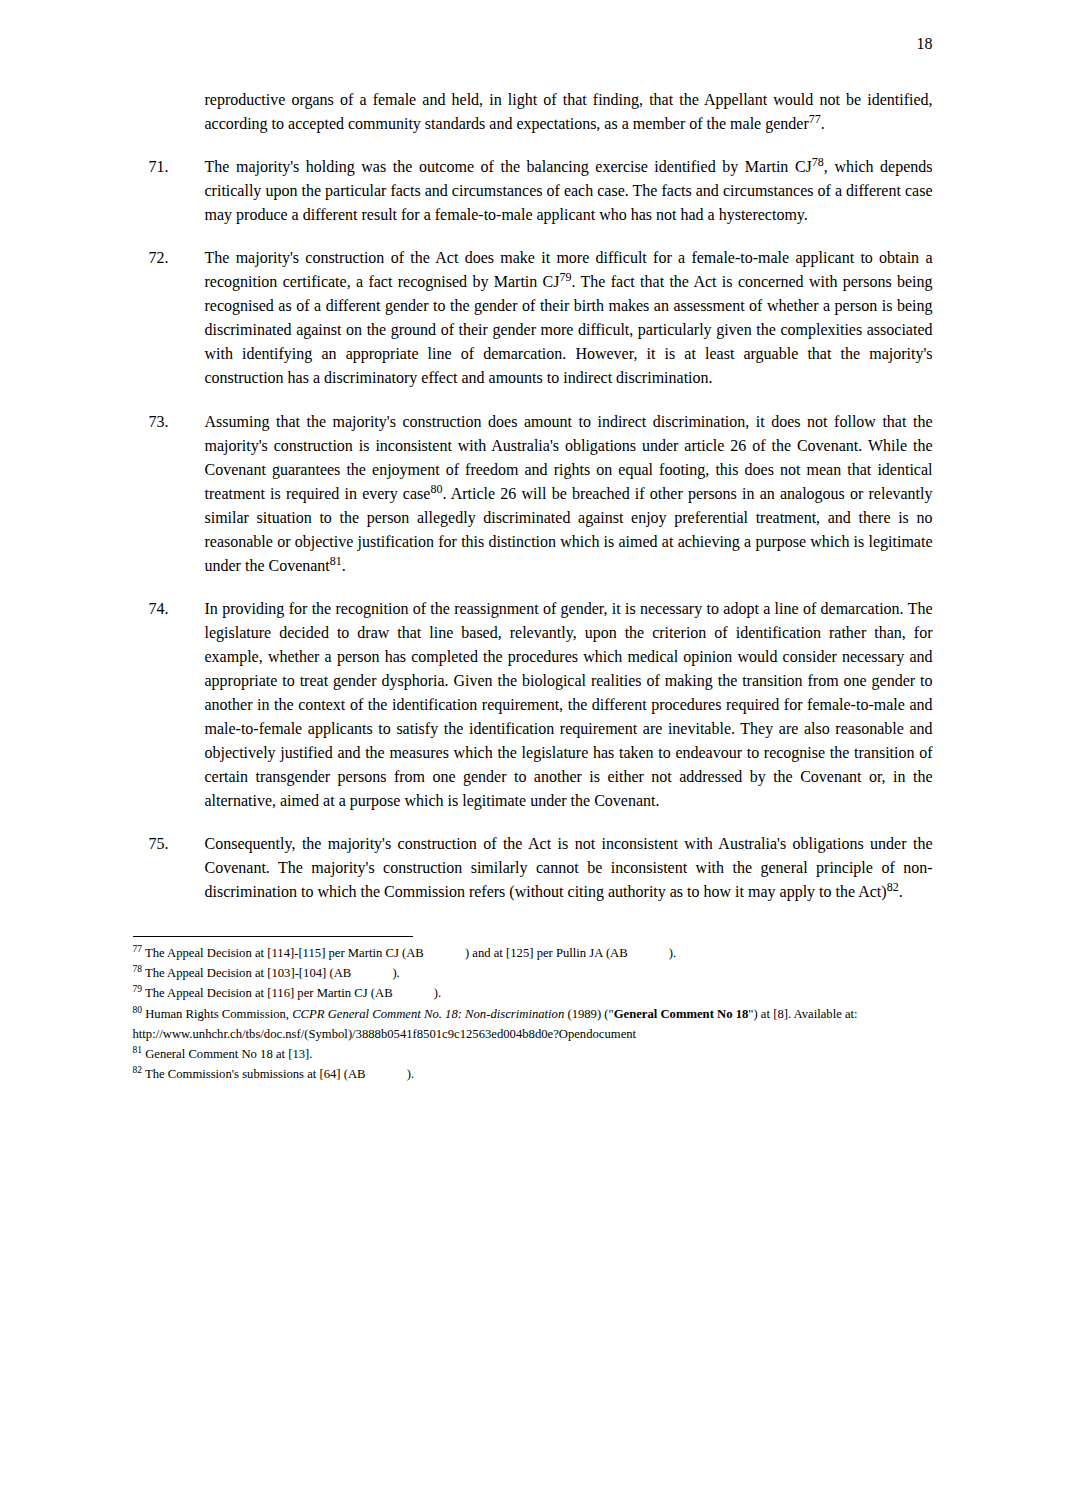18
reproductive organs of a female and held, in light of that finding, that the Appellant would not be identified, according to accepted community standards and expectations, as a member of the male gender77.
71.
The majority's holding was the outcome of the balancing exercise identified by Martin CJ78, which depends critically upon the particular facts and circumstances of each case. The facts and circumstances of a different case may produce a different result for a female-to-male applicant who has not had a hysterectomy.
72.
The majority's construction of the Act does make it more difficult for a female-to-male applicant to obtain a recognition certificate, a fact recognised by Martin CJ79. The fact that the Act is concerned with persons being recognised as of a different gender to the gender of their birth makes an assessment of whether a person is being discriminated against on the ground of their gender more difficult, particularly given the complexities associated with identifying an appropriate line of demarcation. However, it is at least arguable that the majority's construction has a discriminatory effect and amounts to indirect discrimination.
73.
Assuming that the majority's construction does amount to indirect discrimination, it does not follow that the majority's construction is inconsistent with Australia's obligations under article 26 of the Covenant. While the Covenant guarantees the enjoyment of freedom and rights on equal footing, this does not mean that identical treatment is required in every case80. Article 26 will be breached if other persons in an analogous or relevantly similar situation to the person allegedly discriminated against enjoy preferential treatment, and there is no reasonable or objective justification for this distinction which is aimed at achieving a purpose which is legitimate under the Covenant81.
74.
In providing for the recognition of the reassignment of gender, it is necessary to adopt a line of demarcation. The legislature decided to draw that line based, relevantly, upon the criterion of identification rather than, for example, whether a person has completed the procedures which medical opinion would consider necessary and appropriate to treat gender dysphoria. Given the biological realities of making the transition from one gender to another in the context of the identification requirement, the different procedures required for female-to-male and male-to-female applicants to satisfy the identification requirement are inevitable. They are also reasonable and objectively justified and the measures which the legislature has taken to endeavour to recognise the transition of certain transgender persons from one gender to another is either not addressed by the Covenant or, in the alternative, aimed at a purpose which is legitimate under the Covenant.
75.
Consequently, the majority's construction of the Act is not inconsistent with Australia's obligations under the Covenant. The majority's construction similarly cannot be inconsistent with the general principle of non-discrimination to which the Commission refers (without citing authority as to how it may apply to the Act)82.
77 The Appeal Decision at [114]-[115] per Martin CJ (AB ) and at [125] per Pullin JA (AB ).
78 The Appeal Decision at [103]-[104] (AB ).
79 The Appeal Decision at [116] per Martin CJ (AB ).
80 Human Rights Commission, CCPR General Comment No. 18: Non-discrimination (1989) ("General Comment No 18") at [8]. Available at:
http://www.unhchr.ch/tbs/doc.nsf/(Symbol)/3888b0541f8501c9c12563ed004b8d0e?Opendocument
81 General Comment No 18 at [13].
82 The Commission's submissions at [64] (AB ).